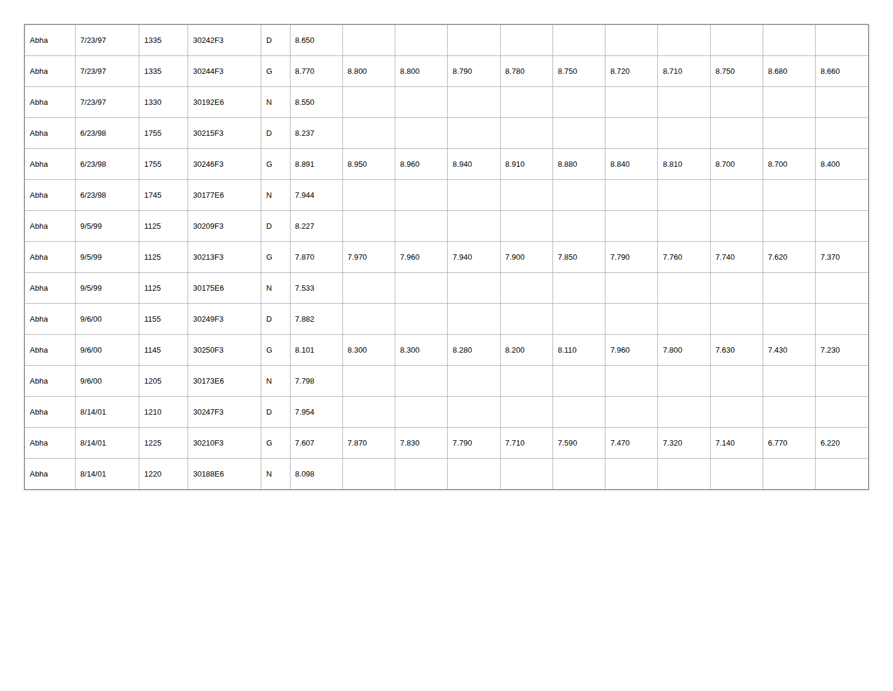| Abha | 7/23/97 | 1335 | 30242F3 | D | 8.650 | | | | | | | | | | |
| Abha | 7/23/97 | 1335 | 30244F3 | G | 8.770 | 8.800 | 8.800 | 8.790 | 8.780 | 8.750 | 8.720 | 8.710 | 8.750 | 8.680 | 8.660 |
| Abha | 7/23/97 | 1330 | 30192E6 | N | 8.550 | | | | | | | | | | |
| Abha | 6/23/98 | 1755 | 30215F3 | D | 8.237 | | | | | | | | | | |
| Abha | 6/23/98 | 1755 | 30246F3 | G | 8.891 | 8.950 | 8.960 | 8.940 | 8.910 | 8.880 | 8.840 | 8.810 | 8.700 | 8.700 | 8.400 |
| Abha | 6/23/98 | 1745 | 30177E6 | N | 7.944 | | | | | | | | | | |
| Abha | 9/5/99 | 1125 | 30209F3 | D | 8.227 | | | | | | | | | | |
| Abha | 9/5/99 | 1125 | 30213F3 | G | 7.870 | 7.970 | 7.960 | 7.940 | 7.900 | 7.850 | 7.790 | 7.760 | 7.740 | 7.620 | 7.370 |
| Abha | 9/5/99 | 1125 | 30175E6 | N | 7.533 | | | | | | | | | | |
| Abha | 9/6/00 | 1155 | 30249F3 | D | 7.882 | | | | | | | | | | |
| Abha | 9/6/00 | 1145 | 30250F3 | G | 8.101 | 8.300 | 8.300 | 8.280 | 8.200 | 8.110 | 7.960 | 7.800 | 7.630 | 7.430 | 7.230 |
| Abha | 9/6/00 | 1205 | 30173E6 | N | 7.798 | | | | | | | | | | |
| Abha | 8/14/01 | 1210 | 30247F3 | D | 7.954 | | | | | | | | | | |
| Abha | 8/14/01 | 1225 | 30210F3 | G | 7.607 | 7.870 | 7.830 | 7.790 | 7.710 | 7.590 | 7.470 | 7.320 | 7.140 | 6.770 | 6.220 |
| Abha | 8/14/01 | 1220 | 30188E6 | N | 8.098 | | | | | | | | | | |